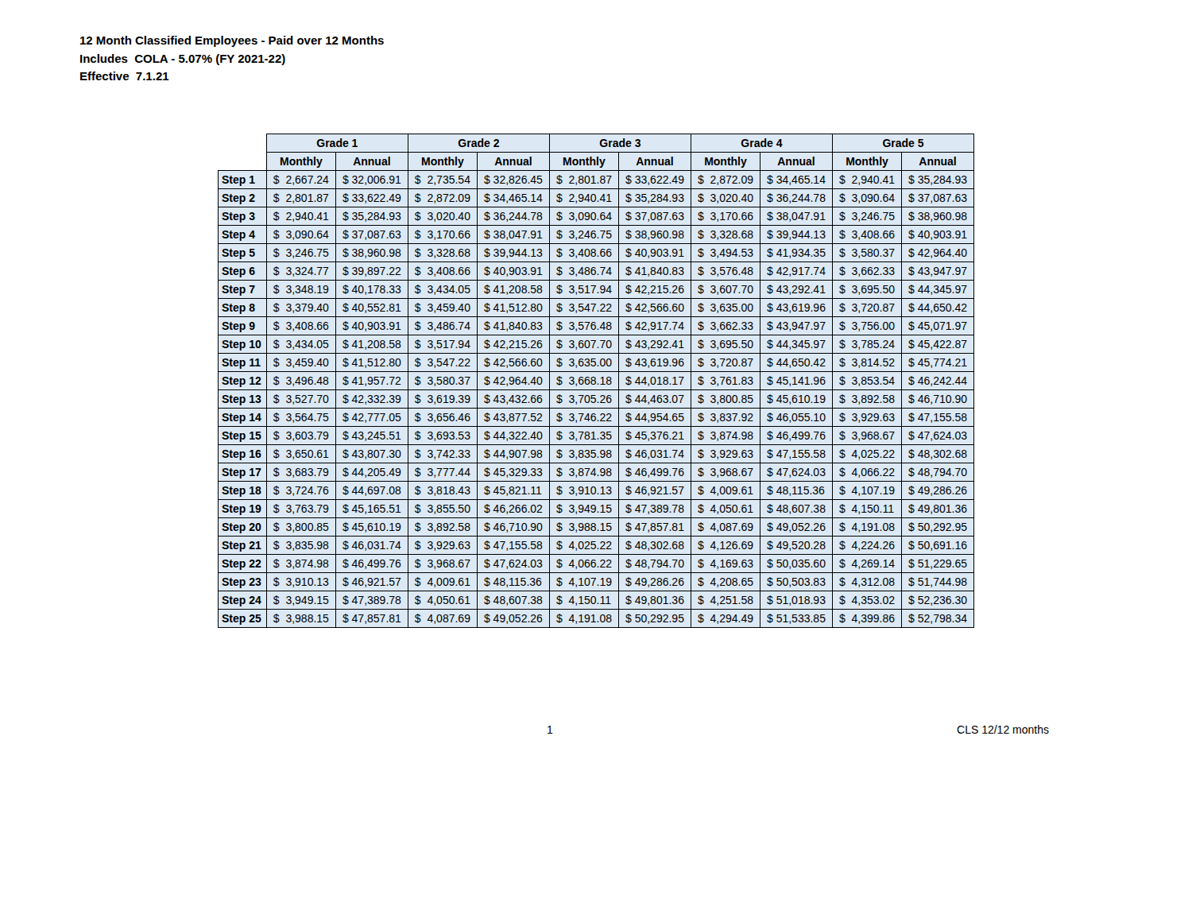12 Month Classified Employees - Paid over 12 Months
Includes COLA - 5.07% (FY 2021-22)
Effective 7.1.21
| | Grade 1 | Grade 2 | Grade 3 | Grade 4 | Grade 5 |
| --- | --- | --- | --- | --- | --- |
| Monthly | Annual | Monthly | Annual | Monthly | Annual | Monthly | Annual | Monthly | Annual |
| Step 1 | $ 2,667.24 | $ 32,006.91 | $ 2,735.54 | $ 32,826.45 | $ 2,801.87 | $ 33,622.49 | $ 2,872.09 | $ 34,465.14 | $ 2,940.41 | $ 35,284.93 |
| Step 2 | $ 2,801.87 | $ 33,622.49 | $ 2,872.09 | $ 34,465.14 | $ 2,940.41 | $ 35,284.93 | $ 3,020.40 | $ 36,244.78 | $ 3,090.64 | $ 37,087.63 |
| Step 3 | $ 2,940.41 | $ 35,284.93 | $ 3,020.40 | $ 36,244.78 | $ 3,090.64 | $ 37,087.63 | $ 3,170.66 | $ 38,047.91 | $ 3,246.75 | $ 38,960.98 |
| Step 4 | $ 3,090.64 | $ 37,087.63 | $ 3,170.66 | $ 38,047.91 | $ 3,246.75 | $ 38,960.98 | $ 3,328.68 | $ 39,944.13 | $ 3,408.66 | $ 40,903.91 |
| Step 5 | $ 3,246.75 | $ 38,960.98 | $ 3,328.68 | $ 39,944.13 | $ 3,408.66 | $ 40,903.91 | $ 3,494.53 | $ 41,934.35 | $ 3,580.37 | $ 42,964.40 |
| Step 6 | $ 3,324.77 | $ 39,897.22 | $ 3,408.66 | $ 40,903.91 | $ 3,486.74 | $ 41,840.83 | $ 3,576.48 | $ 42,917.74 | $ 3,662.33 | $ 43,947.97 |
| Step 7 | $ 3,348.19 | $ 40,178.33 | $ 3,434.05 | $ 41,208.58 | $ 3,517.94 | $ 42,215.26 | $ 3,607.70 | $ 43,292.41 | $ 3,695.50 | $ 44,345.97 |
| Step 8 | $ 3,379.40 | $ 40,552.81 | $ 3,459.40 | $ 41,512.80 | $ 3,547.22 | $ 42,566.60 | $ 3,635.00 | $ 43,619.96 | $ 3,720.87 | $ 44,650.42 |
| Step 9 | $ 3,408.66 | $ 40,903.91 | $ 3,486.74 | $ 41,840.83 | $ 3,576.48 | $ 42,917.74 | $ 3,662.33 | $ 43,947.97 | $ 3,756.00 | $ 45,071.97 |
| Step 10 | $ 3,434.05 | $ 41,208.58 | $ 3,517.94 | $ 42,215.26 | $ 3,607.70 | $ 43,292.41 | $ 3,695.50 | $ 44,345.97 | $ 3,785.24 | $ 45,422.87 |
| Step 11 | $ 3,459.40 | $ 41,512.80 | $ 3,547.22 | $ 42,566.60 | $ 3,635.00 | $ 43,619.96 | $ 3,720.87 | $ 44,650.42 | $ 3,814.52 | $ 45,774.21 |
| Step 12 | $ 3,496.48 | $ 41,957.72 | $ 3,580.37 | $ 42,964.40 | $ 3,668.18 | $ 44,018.17 | $ 3,761.83 | $ 45,141.96 | $ 3,853.54 | $ 46,242.44 |
| Step 13 | $ 3,527.70 | $ 42,332.39 | $ 3,619.39 | $ 43,432.66 | $ 3,705.26 | $ 44,463.07 | $ 3,800.85 | $ 45,610.19 | $ 3,892.58 | $ 46,710.90 |
| Step 14 | $ 3,564.75 | $ 42,777.05 | $ 3,656.46 | $ 43,877.52 | $ 3,746.22 | $ 44,954.65 | $ 3,837.92 | $ 46,055.10 | $ 3,929.63 | $ 47,155.58 |
| Step 15 | $ 3,603.79 | $ 43,245.51 | $ 3,693.53 | $ 44,322.40 | $ 3,781.35 | $ 45,376.21 | $ 3,874.98 | $ 46,499.76 | $ 3,968.67 | $ 47,624.03 |
| Step 16 | $ 3,650.61 | $ 43,807.30 | $ 3,742.33 | $ 44,907.98 | $ 3,835.98 | $ 46,031.74 | $ 3,929.63 | $ 47,155.58 | $ 4,025.22 | $ 48,302.68 |
| Step 17 | $ 3,683.79 | $ 44,205.49 | $ 3,777.44 | $ 45,329.33 | $ 3,874.98 | $ 46,499.76 | $ 3,968.67 | $ 47,624.03 | $ 4,066.22 | $ 48,794.70 |
| Step 18 | $ 3,724.76 | $ 44,697.08 | $ 3,818.43 | $ 45,821.11 | $ 3,910.13 | $ 46,921.57 | $ 4,009.61 | $ 48,115.36 | $ 4,107.19 | $ 49,286.26 |
| Step 19 | $ 3,763.79 | $ 45,165.51 | $ 3,855.50 | $ 46,266.02 | $ 3,949.15 | $ 47,389.78 | $ 4,050.61 | $ 48,607.38 | $ 4,150.11 | $ 49,801.36 |
| Step 20 | $ 3,800.85 | $ 45,610.19 | $ 3,892.58 | $ 46,710.90 | $ 3,988.15 | $ 47,857.81 | $ 4,087.69 | $ 49,052.26 | $ 4,191.08 | $ 50,292.95 |
| Step 21 | $ 3,835.98 | $ 46,031.74 | $ 3,929.63 | $ 47,155.58 | $ 4,025.22 | $ 48,302.68 | $ 4,126.69 | $ 49,520.28 | $ 4,224.26 | $ 50,691.16 |
| Step 22 | $ 3,874.98 | $ 46,499.76 | $ 3,968.67 | $ 47,624.03 | $ 4,066.22 | $ 48,794.70 | $ 4,169.63 | $ 50,035.60 | $ 4,269.14 | $ 51,229.65 |
| Step 23 | $ 3,910.13 | $ 46,921.57 | $ 4,009.61 | $ 48,115.36 | $ 4,107.19 | $ 49,286.26 | $ 4,208.65 | $ 50,503.83 | $ 4,312.08 | $ 51,744.98 |
| Step 24 | $ 3,949.15 | $ 47,389.78 | $ 4,050.61 | $ 48,607.38 | $ 4,150.11 | $ 49,801.36 | $ 4,251.58 | $ 51,018.93 | $ 4,353.02 | $ 52,236.30 |
| Step 25 | $ 3,988.15 | $ 47,857.81 | $ 4,087.69 | $ 49,052.26 | $ 4,191.08 | $ 50,292.95 | $ 4,294.49 | $ 51,533.85 | $ 4,399.86 | $ 52,798.34 |
1 CLS 12/12 months